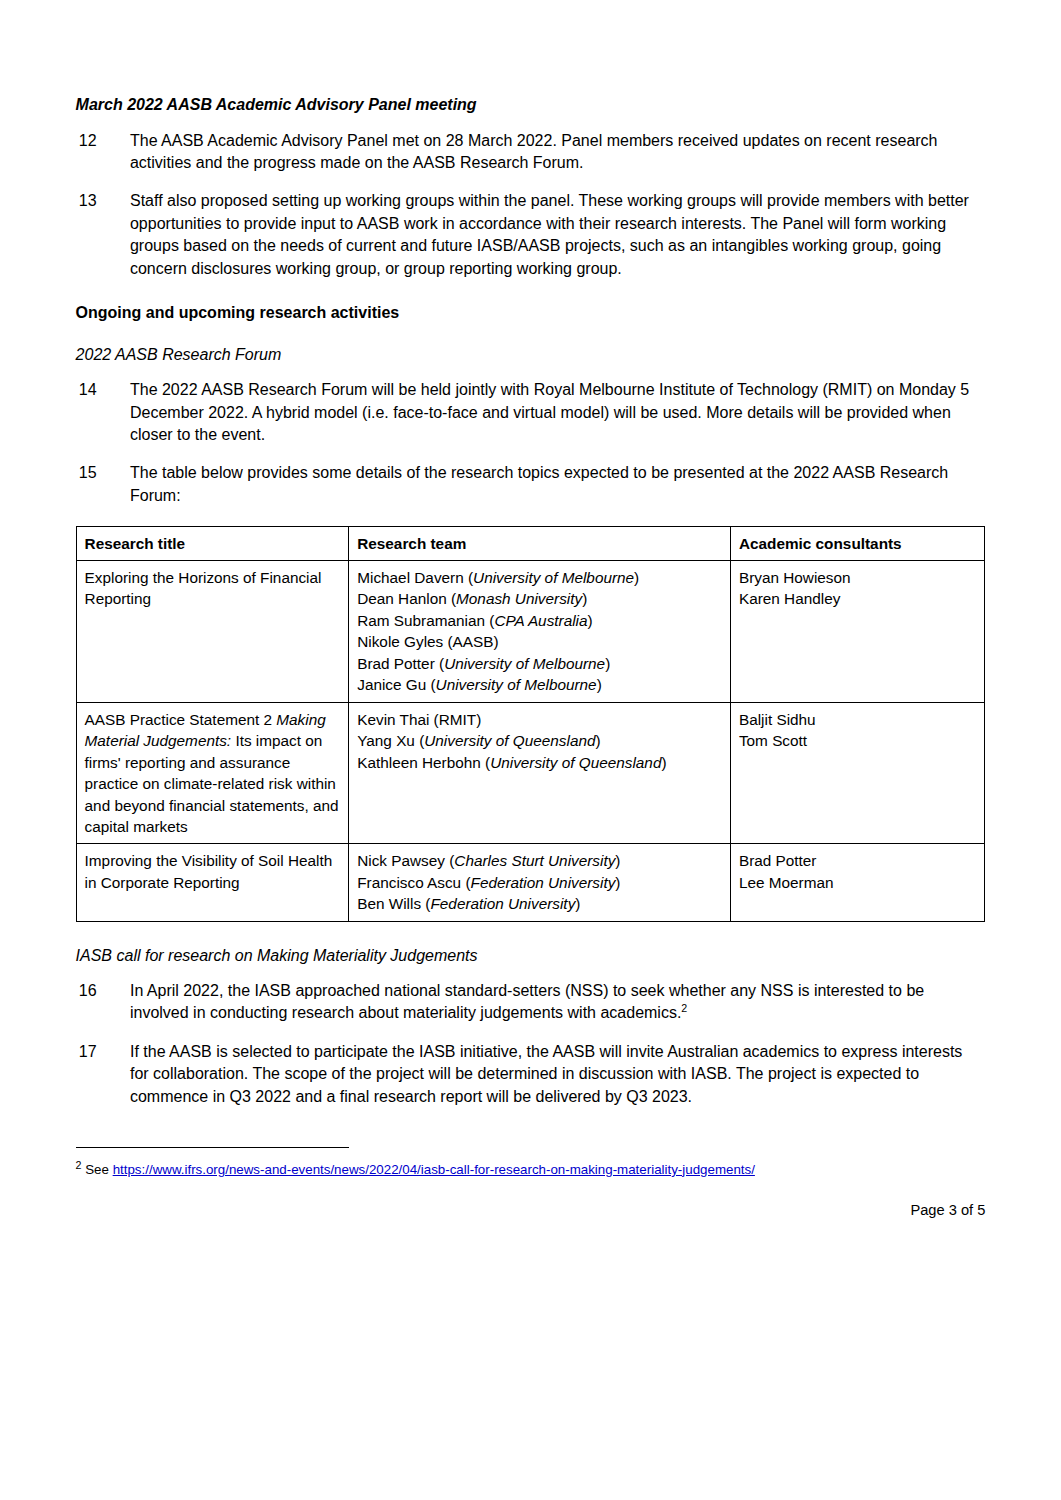March 2022 AASB Academic Advisory Panel meeting
12
The AASB Academic Advisory Panel met on 28 March 2022. Panel members received updates on recent research activities and the progress made on the AASB Research Forum.
13
Staff also proposed setting up working groups within the panel. These working groups will provide members with better opportunities to provide input to AASB work in accordance with their research interests. The Panel will form working groups based on the needs of current and future IASB/AASB projects, such as an intangibles working group, going concern disclosures working group, or group reporting working group.
Ongoing and upcoming research activities
2022 AASB Research Forum
14
The 2022 AASB Research Forum will be held jointly with Royal Melbourne Institute of Technology (RMIT) on Monday 5 December 2022. A hybrid model (i.e. face-to-face and virtual model) will be used. More details will be provided when closer to the event.
15
The table below provides some details of the research topics expected to be presented at the 2022 AASB Research Forum:
| Research title | Research team | Academic consultants |
| --- | --- | --- |
| Exploring the Horizons of Financial Reporting | Michael Davern ( University of Melbourne ) Dean Hanlon ( Monash University ) Ram Subramanian ( CPA Australia ) Nikole Gyles (AASB) Brad Potter ( University of Melbourne ) Janice Gu ( University of Melbourne ) | Bryan Howieson Karen Handley |
| AASB Practice Statement 2 Making Material Judgements: Its impact on firms' reporting and assurance practice on climate-related risk within and beyond financial statements, and capital markets | Kevin Thai (RMIT) Yang Xu ( University of Queensland ) Kathleen Herbohn ( University of Queensland ) | Baljit Sidhu Tom Scott |
| Improving the Visibility of Soil Health in Corporate Reporting | Nick Pawsey ( Charles Sturt University ) Francisco Ascu ( Federation University ) Ben Wills ( Federation University ) | Brad Potter Lee Moerman |
IASB call for research on Making Materiality Judgements
16
In April 2022, the IASB approached national standard-setters (NSS) to seek whether any NSS is interested to be involved in conducting research about materiality judgements with academics.2
17
If the AASB is selected to participate the IASB initiative, the AASB will invite Australian academics to express interests for collaboration. The scope of the project will be determined in discussion with IASB. The project is expected to commence in Q3 2022 and a final research report will be delivered by Q3 2023.
2 See https://www.ifrs.org/news-and-events/news/2022/04/iasb-call-for-research-on-making-materiality-judgements/
Page 3 of 5